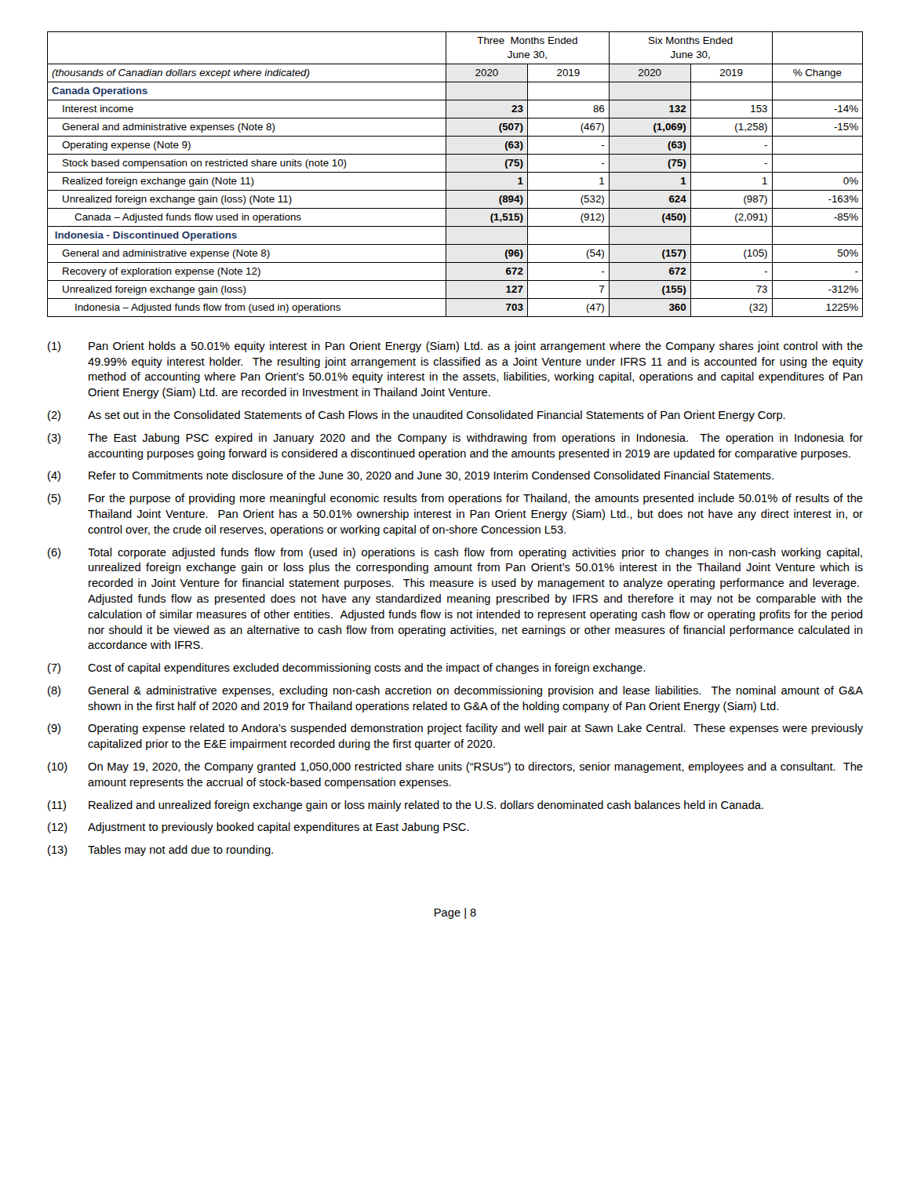| | Three Months Ended June 30, | Six Months Ended June 30, | |
| --- | --- | --- | --- |
| (thousands of Canadian dollars except where indicated) | 2020 | 2019 | 2020 | 2019 | % Change |
| Canada Operations | | | | | |
| Interest income | 23 | 86 | 132 | 153 | -14% |
| General and administrative expenses (Note 8) | (507) | (467) | (1,069) | (1,258) | -15% |
| Operating expense (Note 9) | (63) | - | (63) | - | |
| Stock based compensation on restricted share units (note 10) | (75) | - | (75) | - | |
| Realized foreign exchange gain (Note 11) | 1 | 1 | 1 | 1 | 0% |
| Unrealized foreign exchange gain (loss) (Note 11) | (894) | (532) | 624 | (987) | -163% |
| Canada – Adjusted funds flow used in operations | (1,515) | (912) | (450) | (2,091) | -85% |
| Indonesia - Discontinued Operations | | | | | |
| General and administrative expense (Note 8) | (96) | (54) | (157) | (105) | 50% |
| Recovery of exploration expense (Note 12) | 672 | - | 672 | - | - |
| Unrealized foreign exchange gain (loss) | 127 | 7 | (155) | 73 | -312% |
| Indonesia – Adjusted funds flow from (used in) operations | 703 | (47) | 360 | (32) | 1225% |
Pan Orient holds a 50.01% equity interest in Pan Orient Energy (Siam) Ltd. as a joint arrangement where the Company shares joint control with the 49.99% equity interest holder. The resulting joint arrangement is classified as a Joint Venture under IFRS 11 and is accounted for using the equity method of accounting where Pan Orient’s 50.01% equity interest in the assets, liabilities, working capital, operations and capital expenditures of Pan Orient Energy (Siam) Ltd. are recorded in Investment in Thailand Joint Venture.
As set out in the Consolidated Statements of Cash Flows in the unaudited Consolidated Financial Statements of Pan Orient Energy Corp.
The East Jabung PSC expired in January 2020 and the Company is withdrawing from operations in Indonesia. The operation in Indonesia for accounting purposes going forward is considered a discontinued operation and the amounts presented in 2019 are updated for comparative purposes.
Refer to Commitments note disclosure of the June 30, 2020 and June 30, 2019 Interim Condensed Consolidated Financial Statements.
For the purpose of providing more meaningful economic results from operations for Thailand, the amounts presented include 50.01% of results of the Thailand Joint Venture. Pan Orient has a 50.01% ownership interest in Pan Orient Energy (Siam) Ltd., but does not have any direct interest in, or control over, the crude oil reserves, operations or working capital of on-shore Concession L53.
Total corporate adjusted funds flow from (used in) operations is cash flow from operating activities prior to changes in non-cash working capital, unrealized foreign exchange gain or loss plus the corresponding amount from Pan Orient’s 50.01% interest in the Thailand Joint Venture which is recorded in Joint Venture for financial statement purposes. This measure is used by management to analyze operating performance and leverage. Adjusted funds flow as presented does not have any standardized meaning prescribed by IFRS and therefore it may not be comparable with the calculation of similar measures of other entities. Adjusted funds flow is not intended to represent operating cash flow or operating profits for the period nor should it be viewed as an alternative to cash flow from operating activities, net earnings or other measures of financial performance calculated in accordance with IFRS.
Cost of capital expenditures excluded decommissioning costs and the impact of changes in foreign exchange.
General & administrative expenses, excluding non-cash accretion on decommissioning provision and lease liabilities. The nominal amount of G&A shown in the first half of 2020 and 2019 for Thailand operations related to G&A of the holding company of Pan Orient Energy (Siam) Ltd.
Operating expense related to Andora’s suspended demonstration project facility and well pair at Sawn Lake Central. These expenses were previously capitalized prior to the E&E impairment recorded during the first quarter of 2020.
On May 19, 2020, the Company granted 1,050,000 restricted share units (“RSUs”) to directors, senior management, employees and a consultant. The amount represents the accrual of stock-based compensation expenses.
Realized and unrealized foreign exchange gain or loss mainly related to the U.S. dollars denominated cash balances held in Canada.
Adjustment to previously booked capital expenditures at East Jabung PSC.
Tables may not add due to rounding.
Page | 8